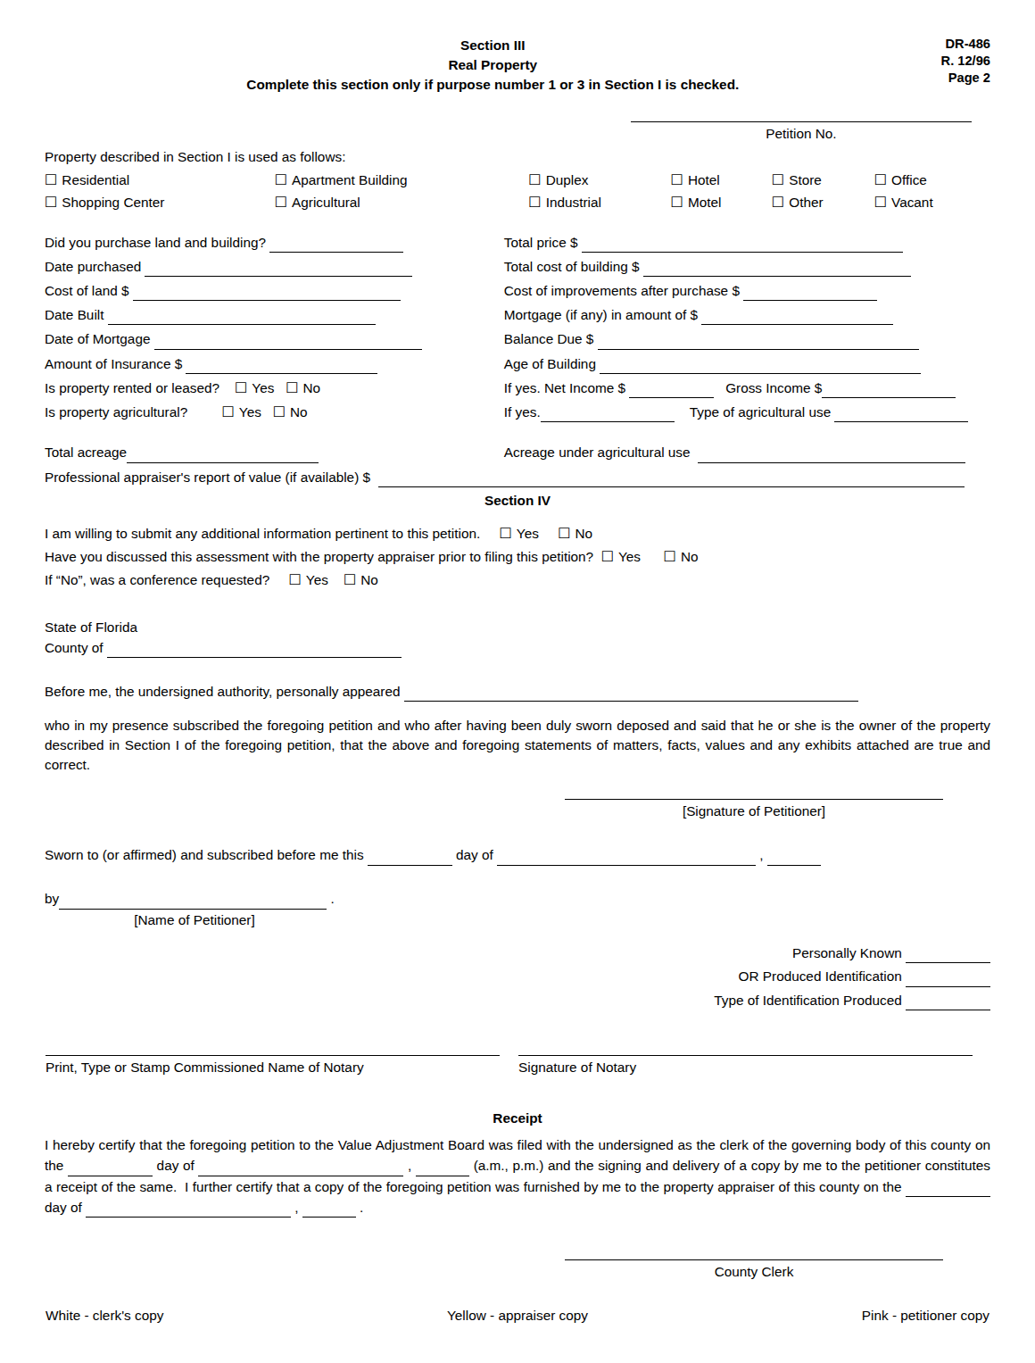DR-486
R. 12/96
Page 2
Section III Real Property Complete this section only if purpose number 1 or 3 in Section I is checked.
Petition No.
Property described in Section I is used as follows:
| ☐ Residential | ☐ Apartment Building | ☐ Duplex | ☐ Hotel | ☐ Store | ☐ Office |
| ☐ Shopping Center | ☐ Agricultural | ☐ Industrial | ☐ Motel | ☐ Other | ☐ Vacant |
| Did you purchase land and building? | Total price $ |
| Date purchased | Total cost of building $ |
| Cost of land $ | Cost of improvements after purchase $ |
| Date Built | Mortgage (if any) in amount of $ |
| Date of Mortgage | Balance Due $ |
| Amount of Insurance $ | Age of Building |
| Is property rented or leased? ☐ Yes ☐ No | If yes. Net Income $ Gross Income $ |
| Is property agricultural? ☐ Yes ☐ No | If yes. Type of agricultural use |
| Total acreage | Acreage under agricultural use |
| Professional appraiser's report of value (if available) $ |
Section IV
I am willing to submit any additional information pertinent to this petition. ☐Yes ☐No
Have you discussed this assessment with the property appraiser prior to filing this petition? ☐Yes ☐No
If “No”, was a conference requested? ☐Yes ☐No
State of Florida
County of
Before me, the undersigned authority, personally appeared
who in my presence subscribed the foregoing petition and who after having been duly sworn deposed and said that he or she is the owner of the property described in Section I of the foregoing petition, that the above and foregoing statements of matters, facts, values and any exhibits attached are true and correct.
[Signature of Petitioner]
Sworn to (or affirmed) and subscribed before me this day of ,
by .
[Name of Petitioner]
Personally Known
OR Produced Identification
Type of Identification Produced
| Print, Type or Stamp Commissioned Name of Notary | Signature of Notary |
Receipt
I hereby certify that the foregoing petition to the Value Adjustment Board was filed with the undersigned as the clerk of the governing body of this county on the day of , (a.m., p.m.) and the signing and delivery of a copy by me to the petitioner constitutes a receipt of the same. I further certify that a copy of the foregoing petition was furnished by me to the property appraiser of this county on the day of , .
County Clerk
| White - clerk's copy | Yellow - appraiser copy | Pink - petitioner copy |